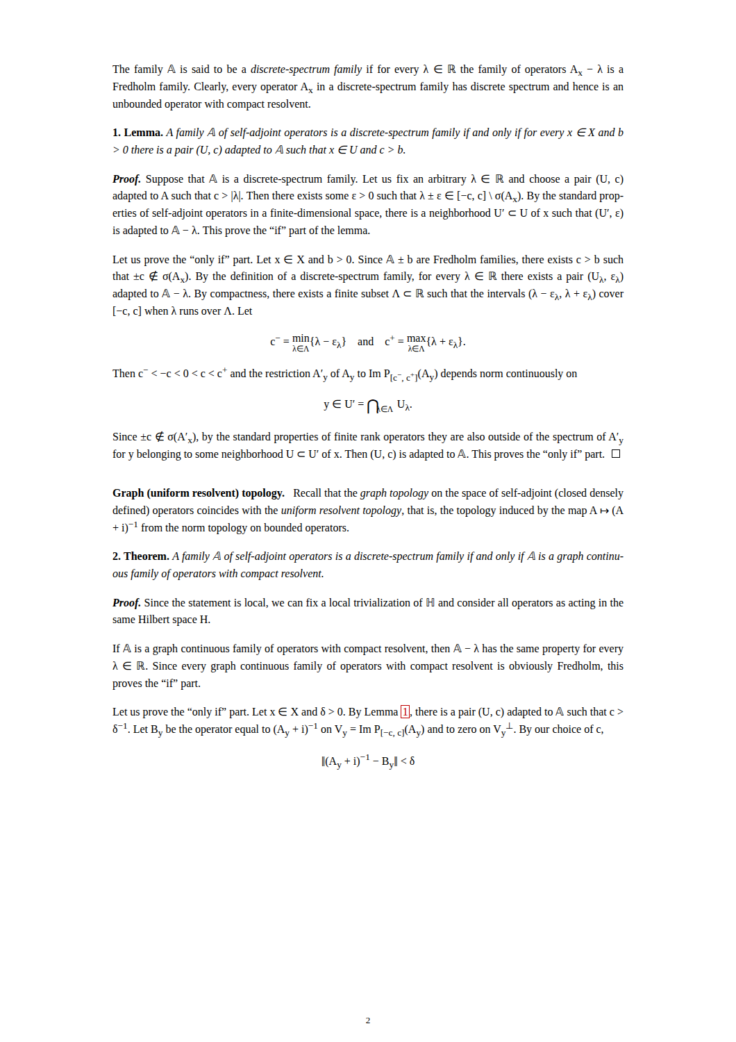The family 𝔸 is said to be a discrete-spectrum family if for every λ ∈ ℝ the family of operators Ax − λ is a Fredholm family. Clearly, every operator Ax in a discrete-spectrum family has discrete spectrum and hence is an unbounded operator with compact resolvent.
1. Lemma. A family 𝔸 of self-adjoint operators is a discrete-spectrum family if and only if for every x ∈ X and b > 0 there is a pair (U, c) adapted to 𝔸 such that x ∈ U and c > b.
Proof. Suppose that 𝔸 is a discrete-spectrum family. Let us fix an arbitrary λ ∈ ℝ and choose a pair (U, c) adapted to A such that c > |λ|. Then there exists some ε > 0 such that λ ± ε ∈ [−c, c] \ σ(Ax). By the standard properties of self-adjoint operators in a finite-dimensional space, there is a neighborhood U′ ⊂ U of x such that (U′, ε) is adapted to 𝔸 − λ. This prove the “if” part of the lemma.
Let us prove the “only if” part. Let x ∈ X and b > 0. Since 𝔸 ± b are Fredholm families, there exists c > b such that ±c ∉ σ(Ax). By the definition of a discrete-spectrum family, for every λ ∈ ℝ there exists a pair (Uλ, ελ) adapted to 𝔸 − λ. By compactness, there exists a finite subset Λ ⊂ ℝ such that the intervals (λ − ελ, λ + ελ) cover [−c, c] when λ runs over Λ. Let
c− = min λ∈Λ{λ − ελ} and c+ = max λ∈Λ{λ + ελ}.
Then c− < −c < 0 < c < c+ and the restriction A′y of Ay to Im P[c−, c+](Ay) depends norm continuously on
y ∈ U′ = ⋂λ∈Λ Uλ.
Since ±c ∉ σ(A′x), by the standard properties of finite rank operators they are also outside of the spectrum of A′y for y belonging to some neighborhood U ⊂ U′ of x. Then (U, c) is adapted to 𝔸. This proves the “only if” part.
Graph (uniform resolvent) topology. Recall that the graph topology on the space of self-adjoint (closed densely defined) operators coincides with the uniform resolvent topology, that is, the topology induced by the map A ↦ (A + i)−1 from the norm topology on bounded operators.
2. Theorem. A family 𝔸 of self-adjoint operators is a discrete-spectrum family if and only if 𝔸 is a graph continuous family of operators with compact resolvent.
Proof. Since the statement is local, we can fix a local trivialization of ℍ and consider all operators as acting in the same Hilbert space H.
If 𝔸 is a graph continuous family of operators with compact resolvent, then 𝔸 − λ has the same property for every λ ∈ ℝ. Since every graph continuous family of operators with compact resolvent is obviously Fredholm, this proves the “if” part.
Let us prove the “only if” part. Let x ∈ X and δ > 0. By Lemma 1, there is a pair (U, c) adapted to 𝔸 such that c > δ−1. Let By be the operator equal to (Ay + i)−1 on Vy = Im P[−c, c](Ay) and to zero on Vy⊥. By our choice of c,
‖(Ay + i)−1 − By‖ < δ
2